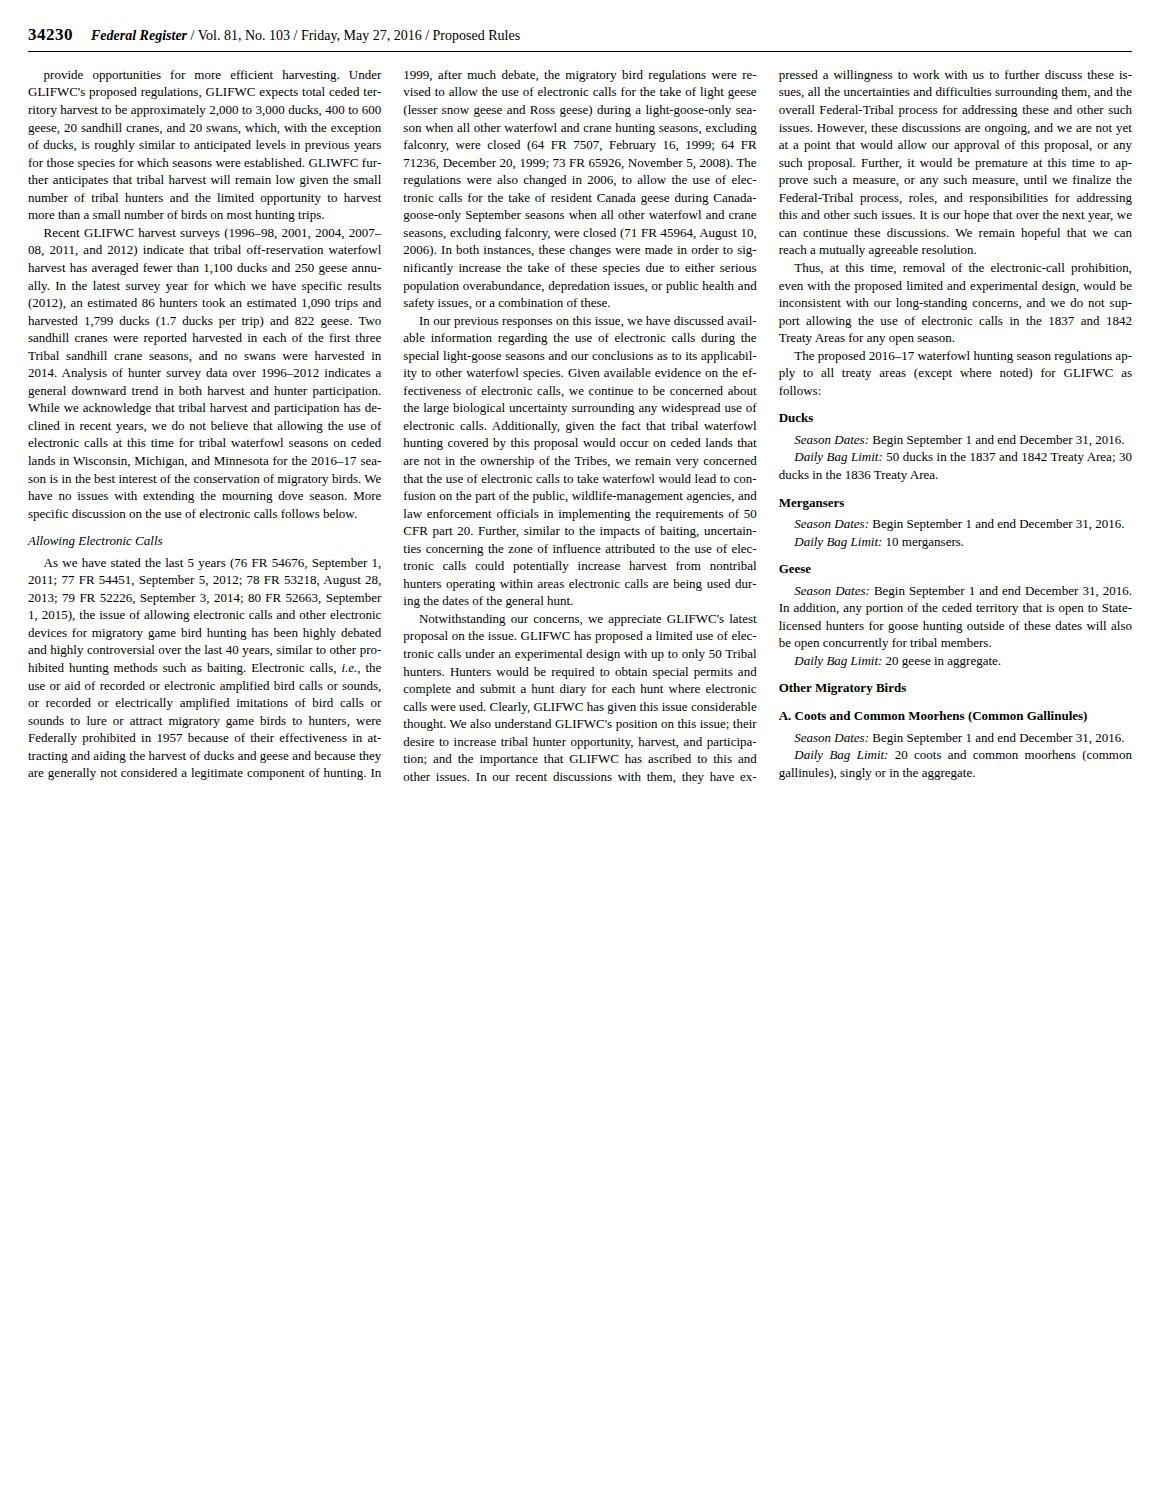34230 Federal Register / Vol. 81, No. 103 / Friday, May 27, 2016 / Proposed Rules
provide opportunities for more efficient harvesting. Under GLIFWC's proposed regulations, GLIFWC expects total ceded territory harvest to be approximately 2,000 to 3,000 ducks, 400 to 600 geese, 20 sandhill cranes, and 20 swans, which, with the exception of ducks, is roughly similar to anticipated levels in previous years for those species for which seasons were established. GLIWFC further anticipates that tribal harvest will remain low given the small number of tribal hunters and the limited opportunity to harvest more than a small number of birds on most hunting trips.
Recent GLIFWC harvest surveys (1996–98, 2001, 2004, 2007–08, 2011, and 2012) indicate that tribal off-reservation waterfowl harvest has averaged fewer than 1,100 ducks and 250 geese annually. In the latest survey year for which we have specific results (2012), an estimated 86 hunters took an estimated 1,090 trips and harvested 1,799 ducks (1.7 ducks per trip) and 822 geese. Two sandhill cranes were reported harvested in each of the first three Tribal sandhill crane seasons, and no swans were harvested in 2014. Analysis of hunter survey data over 1996–2012 indicates a general downward trend in both harvest and hunter participation. While we acknowledge that tribal harvest and participation has declined in recent years, we do not believe that allowing the use of electronic calls at this time for tribal waterfowl seasons on ceded lands in Wisconsin, Michigan, and Minnesota for the 2016–17 season is in the best interest of the conservation of migratory birds. We have no issues with extending the mourning dove season. More specific discussion on the use of electronic calls follows below.
Allowing Electronic Calls
As we have stated the last 5 years (76 FR 54676, September 1, 2011; 77 FR 54451, September 5, 2012; 78 FR 53218, August 28, 2013; 79 FR 52226, September 3, 2014; 80 FR 52663, September 1, 2015), the issue of allowing electronic calls and other electronic devices for migratory game bird hunting has been highly debated and highly controversial over the last 40 years, similar to other prohibited hunting methods such as baiting. Electronic calls, i.e., the use or aid of recorded or electronic amplified bird calls or sounds, or recorded or electrically amplified imitations of bird calls or sounds to lure or attract migratory game birds to hunters, were Federally prohibited in 1957 because of their effectiveness in attracting and aiding the harvest of ducks and geese and because they are generally not considered a legitimate component of hunting. In 1999, after much debate, the migratory bird regulations were revised to allow the use of electronic calls for the take of light geese (lesser snow geese and Ross geese) during a light-goose-only season when all other waterfowl and crane hunting seasons, excluding falconry, were closed (64 FR 7507, February 16, 1999; 64 FR 71236, December 20, 1999; 73 FR 65926, November 5, 2008). The regulations were also changed in 2006, to allow the use of electronic calls for the take of resident Canada geese during Canada-goose-only September seasons when all other waterfowl and crane seasons, excluding falconry, were closed (71 FR 45964, August 10, 2006). In both instances, these changes were made in order to significantly increase the take of these species due to either serious population overabundance, depredation issues, or public health and safety issues, or a combination of these.
In our previous responses on this issue, we have discussed available information regarding the use of electronic calls during the special light-goose seasons and our conclusions as to its applicability to other waterfowl species. Given available evidence on the effectiveness of electronic calls, we continue to be concerned about the large biological uncertainty surrounding any widespread use of electronic calls. Additionally, given the fact that tribal waterfowl hunting covered by this proposal would occur on ceded lands that are not in the ownership of the Tribes, we remain very concerned that the use of electronic calls to take waterfowl would lead to confusion on the part of the public, wildlife-management agencies, and law enforcement officials in implementing the requirements of 50 CFR part 20. Further, similar to the impacts of baiting, uncertainties concerning the zone of influence attributed to the use of electronic calls could potentially increase harvest from nontribal hunters operating within areas electronic calls are being used during the dates of the general hunt.
Notwithstanding our concerns, we appreciate GLIFWC's latest proposal on the issue. GLIFWC has proposed a limited use of electronic calls under an experimental design with up to only 50 Tribal hunters. Hunters would be required to obtain special permits and complete and submit a hunt diary for each hunt where electronic calls were used. Clearly, GLIFWC has given this issue considerable thought. We also understand GLIFWC's position on this issue; their desire to increase tribal hunter opportunity, harvest, and participation; and the importance that GLIFWC has ascribed to this and other issues. In our recent discussions with them, they have expressed a willingness to work with us to further discuss these issues, all the uncertainties and difficulties surrounding them, and the overall Federal-Tribal process for addressing these and other such issues. However, these discussions are ongoing, and we are not yet at a point that would allow our approval of this proposal, or any such proposal. Further, it would be premature at this time to approve such a measure, or any such measure, until we finalize the Federal-Tribal process, roles, and responsibilities for addressing this and other such issues. It is our hope that over the next year, we can continue these discussions. We remain hopeful that we can reach a mutually agreeable resolution.
Thus, at this time, removal of the electronic-call prohibition, even with the proposed limited and experimental design, would be inconsistent with our long-standing concerns, and we do not support allowing the use of electronic calls in the 1837 and 1842 Treaty Areas for any open season.
The proposed 2016–17 waterfowl hunting season regulations apply to all treaty areas (except where noted) for GLIFWC as follows:
Ducks
Season Dates: Begin September 1 and end December 31, 2016.
Daily Bag Limit: 50 ducks in the 1837 and 1842 Treaty Area; 30 ducks in the 1836 Treaty Area.
Mergansers
Season Dates: Begin September 1 and end December 31, 2016.
Daily Bag Limit: 10 mergansers.
Geese
Season Dates: Begin September 1 and end December 31, 2016. In addition, any portion of the ceded territory that is open to State-licensed hunters for goose hunting outside of these dates will also be open concurrently for tribal members.
Daily Bag Limit: 20 geese in aggregate.
Other Migratory Birds
A. Coots and Common Moorhens (Common Gallinules)
Season Dates: Begin September 1 and end December 31, 2016.
Daily Bag Limit: 20 coots and common moorhens (common gallinules), singly or in the aggregate.